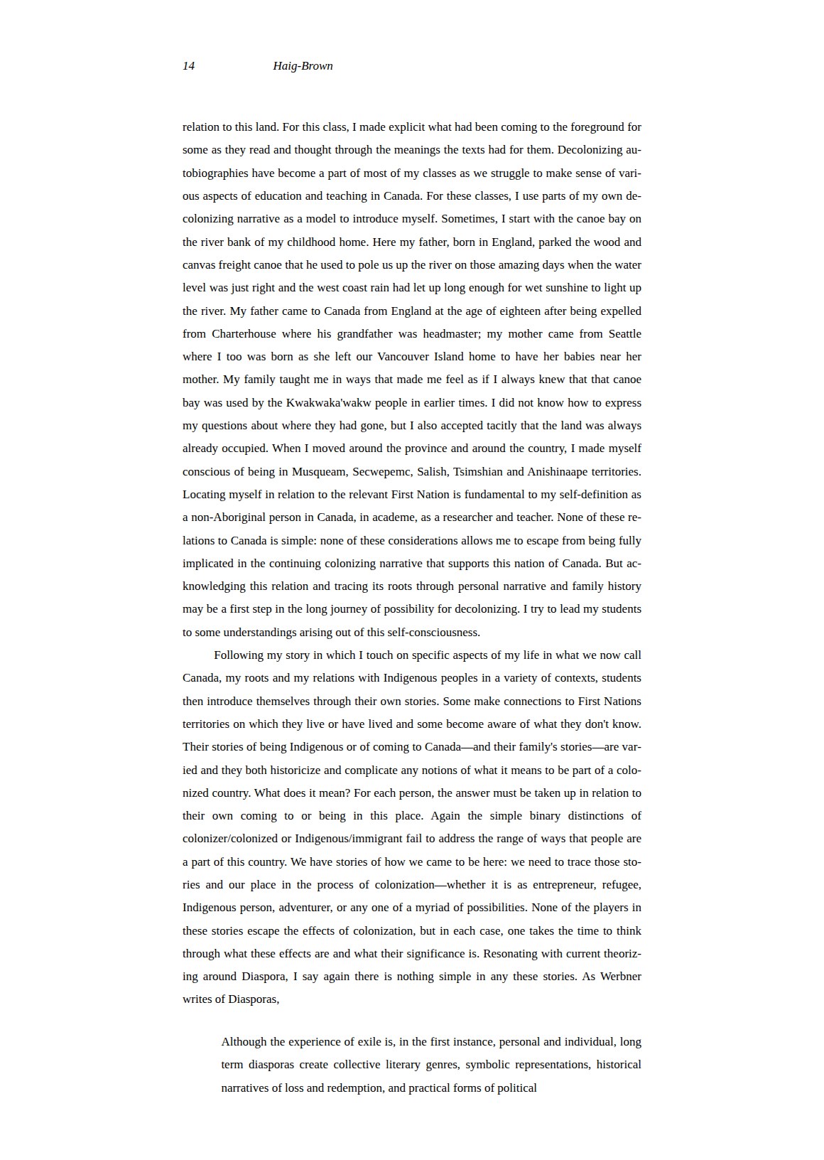14 Haig-Brown
relation to this land. For this class, I made explicit what had been coming to the foreground for some as they read and thought through the meanings the texts had for them. Decolonizing autobiographies have become a part of most of my classes as we struggle to make sense of various aspects of education and teaching in Canada. For these classes, I use parts of my own decolonizing narrative as a model to introduce myself. Sometimes, I start with the canoe bay on the river bank of my childhood home. Here my father, born in England, parked the wood and canvas freight canoe that he used to pole us up the river on those amazing days when the water level was just right and the west coast rain had let up long enough for wet sunshine to light up the river. My father came to Canada from England at the age of eighteen after being expelled from Charterhouse where his grandfather was headmaster; my mother came from Seattle where I too was born as she left our Vancouver Island home to have her babies near her mother. My family taught me in ways that made me feel as if I always knew that that canoe bay was used by the Kwakwaka'wakw people in earlier times. I did not know how to express my questions about where they had gone, but I also accepted tacitly that the land was always already occupied. When I moved around the province and around the country, I made myself conscious of being in Musqueam, Secwepemc, Salish, Tsimshian and Anishinaape territories. Locating myself in relation to the relevant First Nation is fundamental to my self-definition as a non-Aboriginal person in Canada, in academe, as a researcher and teacher. None of these relations to Canada is simple: none of these considerations allows me to escape from being fully implicated in the continuing colonizing narrative that supports this nation of Canada. But acknowledging this relation and tracing its roots through personal narrative and family history may be a first step in the long journey of possibility for decolonizing. I try to lead my students to some understandings arising out of this self-consciousness.
Following my story in which I touch on specific aspects of my life in what we now call Canada, my roots and my relations with Indigenous peoples in a variety of contexts, students then introduce themselves through their own stories. Some make connections to First Nations territories on which they live or have lived and some become aware of what they don't know. Their stories of being Indigenous or of coming to Canada—and their family's stories—are varied and they both historicize and complicate any notions of what it means to be part of a colonized country. What does it mean? For each person, the answer must be taken up in relation to their own coming to or being in this place. Again the simple binary distinctions of colonizer/colonized or Indigenous/immigrant fail to address the range of ways that people are a part of this country. We have stories of how we came to be here: we need to trace those stories and our place in the process of colonization—whether it is as entrepreneur, refugee, Indigenous person, adventurer, or any one of a myriad of possibilities. None of the players in these stories escape the effects of colonization, but in each case, one takes the time to think through what these effects are and what their significance is. Resonating with current theorizing around Diaspora, I say again there is nothing simple in any these stories. As Werbner writes of Diasporas,
Although the experience of exile is, in the first instance, personal and individual, long term diasporas create collective literary genres, symbolic representations, historical narratives of loss and redemption, and practical forms of political